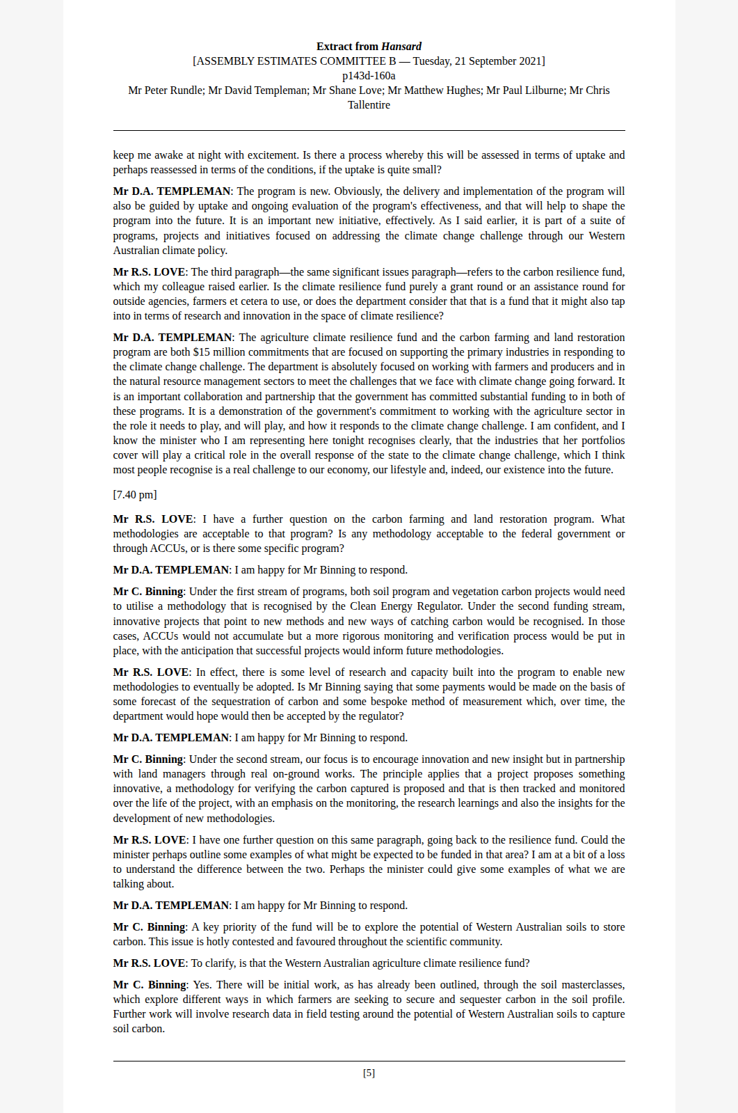Extract from Hansard [ASSEMBLY ESTIMATES COMMITTEE B — Tuesday, 21 September 2021] p143d-160a Mr Peter Rundle; Mr David Templeman; Mr Shane Love; Mr Matthew Hughes; Mr Paul Lilburne; Mr Chris Tallentire
keep me awake at night with excitement. Is there a process whereby this will be assessed in terms of uptake and perhaps reassessed in terms of the conditions, if the uptake is quite small?
Mr D.A. TEMPLEMAN: The program is new. Obviously, the delivery and implementation of the program will also be guided by uptake and ongoing evaluation of the program's effectiveness, and that will help to shape the program into the future. It is an important new initiative, effectively. As I said earlier, it is part of a suite of programs, projects and initiatives focused on addressing the climate change challenge through our Western Australian climate policy.
Mr R.S. LOVE: The third paragraph—the same significant issues paragraph—refers to the carbon resilience fund, which my colleague raised earlier. Is the climate resilience fund purely a grant round or an assistance round for outside agencies, farmers et cetera to use, or does the department consider that that is a fund that it might also tap into in terms of research and innovation in the space of climate resilience?
Mr D.A. TEMPLEMAN: The agriculture climate resilience fund and the carbon farming and land restoration program are both $15 million commitments that are focused on supporting the primary industries in responding to the climate change challenge. The department is absolutely focused on working with farmers and producers and in the natural resource management sectors to meet the challenges that we face with climate change going forward. It is an important collaboration and partnership that the government has committed substantial funding to in both of these programs. It is a demonstration of the government's commitment to working with the agriculture sector in the role it needs to play, and will play, and how it responds to the climate change challenge. I am confident, and I know the minister who I am representing here tonight recognises clearly, that the industries that her portfolios cover will play a critical role in the overall response of the state to the climate change challenge, which I think most people recognise is a real challenge to our economy, our lifestyle and, indeed, our existence into the future.
[7.40 pm]
Mr R.S. LOVE: I have a further question on the carbon farming and land restoration program. What methodologies are acceptable to that program? Is any methodology acceptable to the federal government or through ACCUs, or is there some specific program?
Mr D.A. TEMPLEMAN: I am happy for Mr Binning to respond.
Mr C. Binning: Under the first stream of programs, both soil program and vegetation carbon projects would need to utilise a methodology that is recognised by the Clean Energy Regulator. Under the second funding stream, innovative projects that point to new methods and new ways of catching carbon would be recognised. In those cases, ACCUs would not accumulate but a more rigorous monitoring and verification process would be put in place, with the anticipation that successful projects would inform future methodologies.
Mr R.S. LOVE: In effect, there is some level of research and capacity built into the program to enable new methodologies to eventually be adopted. Is Mr Binning saying that some payments would be made on the basis of some forecast of the sequestration of carbon and some bespoke method of measurement which, over time, the department would hope would then be accepted by the regulator?
Mr D.A. TEMPLEMAN: I am happy for Mr Binning to respond.
Mr C. Binning: Under the second stream, our focus is to encourage innovation and new insight but in partnership with land managers through real on-ground works. The principle applies that a project proposes something innovative, a methodology for verifying the carbon captured is proposed and that is then tracked and monitored over the life of the project, with an emphasis on the monitoring, the research learnings and also the insights for the development of new methodologies.
Mr R.S. LOVE: I have one further question on this same paragraph, going back to the resilience fund. Could the minister perhaps outline some examples of what might be expected to be funded in that area? I am at a bit of a loss to understand the difference between the two. Perhaps the minister could give some examples of what we are talking about.
Mr D.A. TEMPLEMAN: I am happy for Mr Binning to respond.
Mr C. Binning: A key priority of the fund will be to explore the potential of Western Australian soils to store carbon. This issue is hotly contested and favoured throughout the scientific community.
Mr R.S. LOVE: To clarify, is that the Western Australian agriculture climate resilience fund?
Mr C. Binning: Yes. There will be initial work, as has already been outlined, through the soil masterclasses, which explore different ways in which farmers are seeking to secure and sequester carbon in the soil profile. Further work will involve research data in field testing around the potential of Western Australian soils to capture soil carbon.
[5]